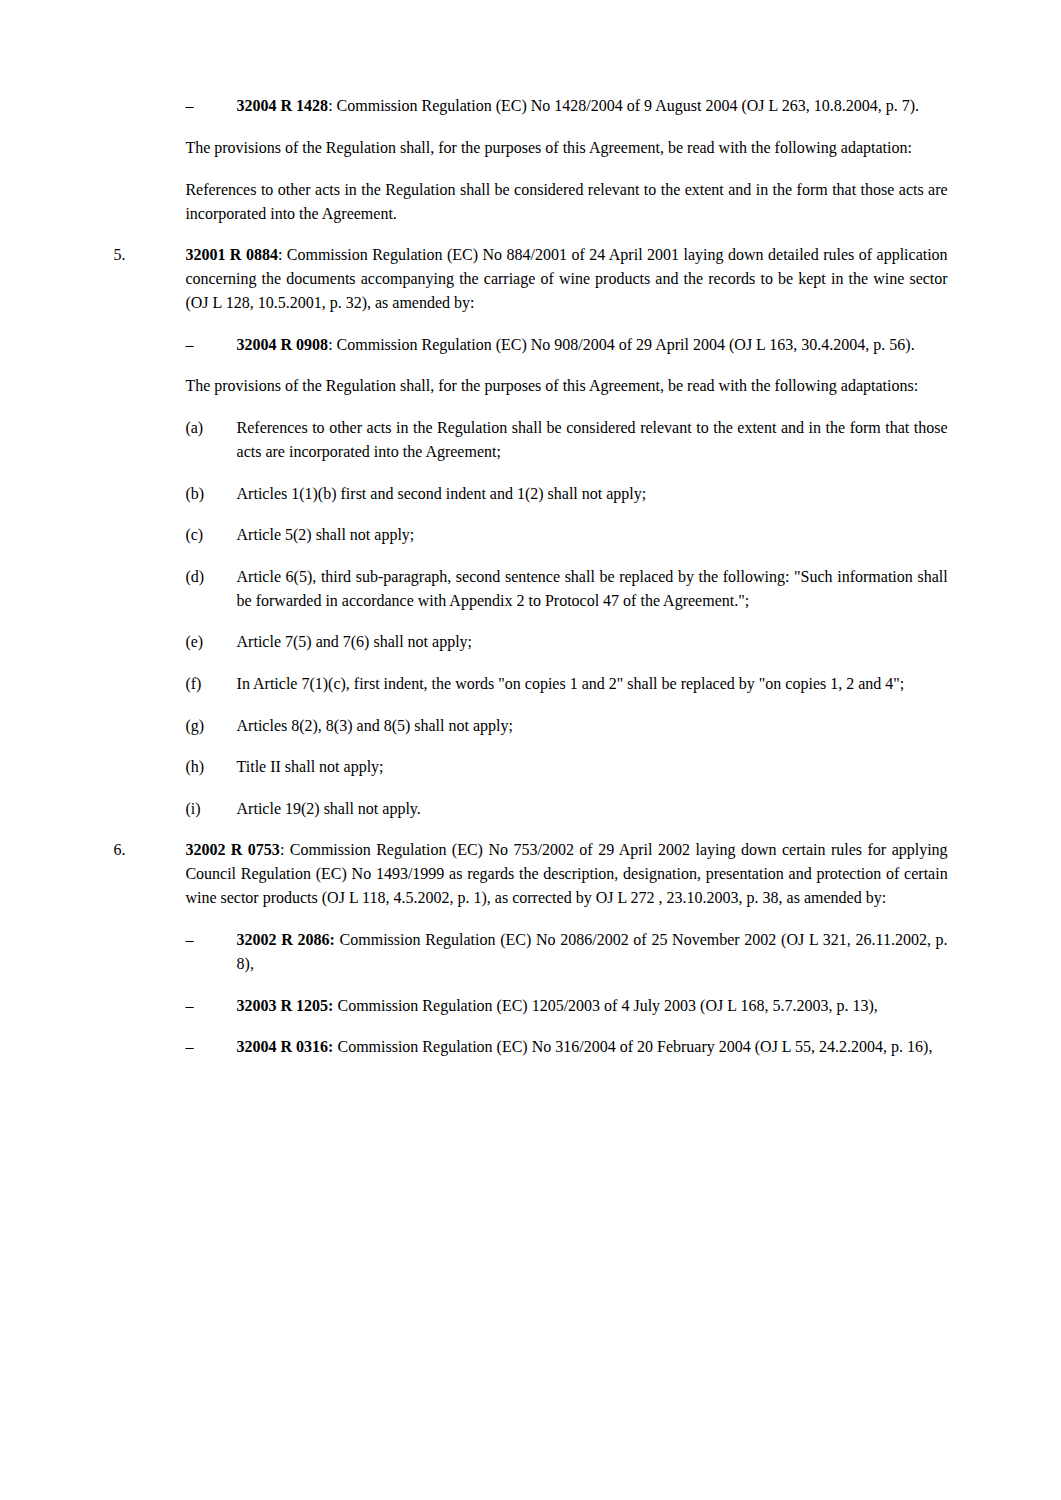–
32004 R 1428: Commission Regulation (EC) No 1428/2004 of 9 August 2004 (OJ L 263, 10.8.2004, p. 7).
The provisions of the Regulation shall, for the purposes of this Agreement, be read with the following adaptation:
References to other acts in the Regulation shall be considered relevant to the extent and in the form that those acts are incorporated into the Agreement.
5.
32001 R 0884: Commission Regulation (EC) No 884/2001 of 24 April 2001 laying down detailed rules of application concerning the documents accompanying the carriage of wine products and the records to be kept in the wine sector (OJ L 128, 10.5.2001, p. 32), as amended by:
–
32004 R 0908: Commission Regulation (EC) No 908/2004 of 29 April 2004 (OJ L 163, 30.4.2004, p. 56).
The provisions of the Regulation shall, for the purposes of this Agreement, be read with the following adaptations:
(a)
References to other acts in the Regulation shall be considered relevant to the extent and in the form that those acts are incorporated into the Agreement;
(b)
Articles 1(1)(b) first and second indent and 1(2) shall not apply;
(c)
Article 5(2) shall not apply;
(d)
Article 6(5), third sub-paragraph, second sentence shall be replaced by the following: "Such information shall be forwarded in accordance with Appendix 2 to Protocol 47 of the Agreement.";
(e)
Article 7(5) and 7(6) shall not apply;
(f)
In Article 7(1)(c), first indent, the words "on copies 1 and 2" shall be replaced by "on copies 1, 2 and 4";
(g)
Articles 8(2), 8(3) and 8(5) shall not apply;
(h)
Title II shall not apply;
(i)
Article 19(2) shall not apply.
6.
32002 R 0753: Commission Regulation (EC) No 753/2002 of 29 April 2002 laying down certain rules for applying Council Regulation (EC) No 1493/1999 as regards the description, designation, presentation and protection of certain wine sector products (OJ L 118, 4.5.2002, p. 1), as corrected by OJ L 272 , 23.10.2003, p. 38, as amended by:
–
32002 R 2086: Commission Regulation (EC) No 2086/2002 of 25 November 2002 (OJ L 321, 26.11.2002, p. 8),
–
32003 R 1205: Commission Regulation (EC) 1205/2003 of 4 July 2003 (OJ L 168, 5.7.2003, p. 13),
–
32004 R 0316: Commission Regulation (EC) No 316/2004 of 20 February 2004 (OJ L 55, 24.2.2004, p. 16),